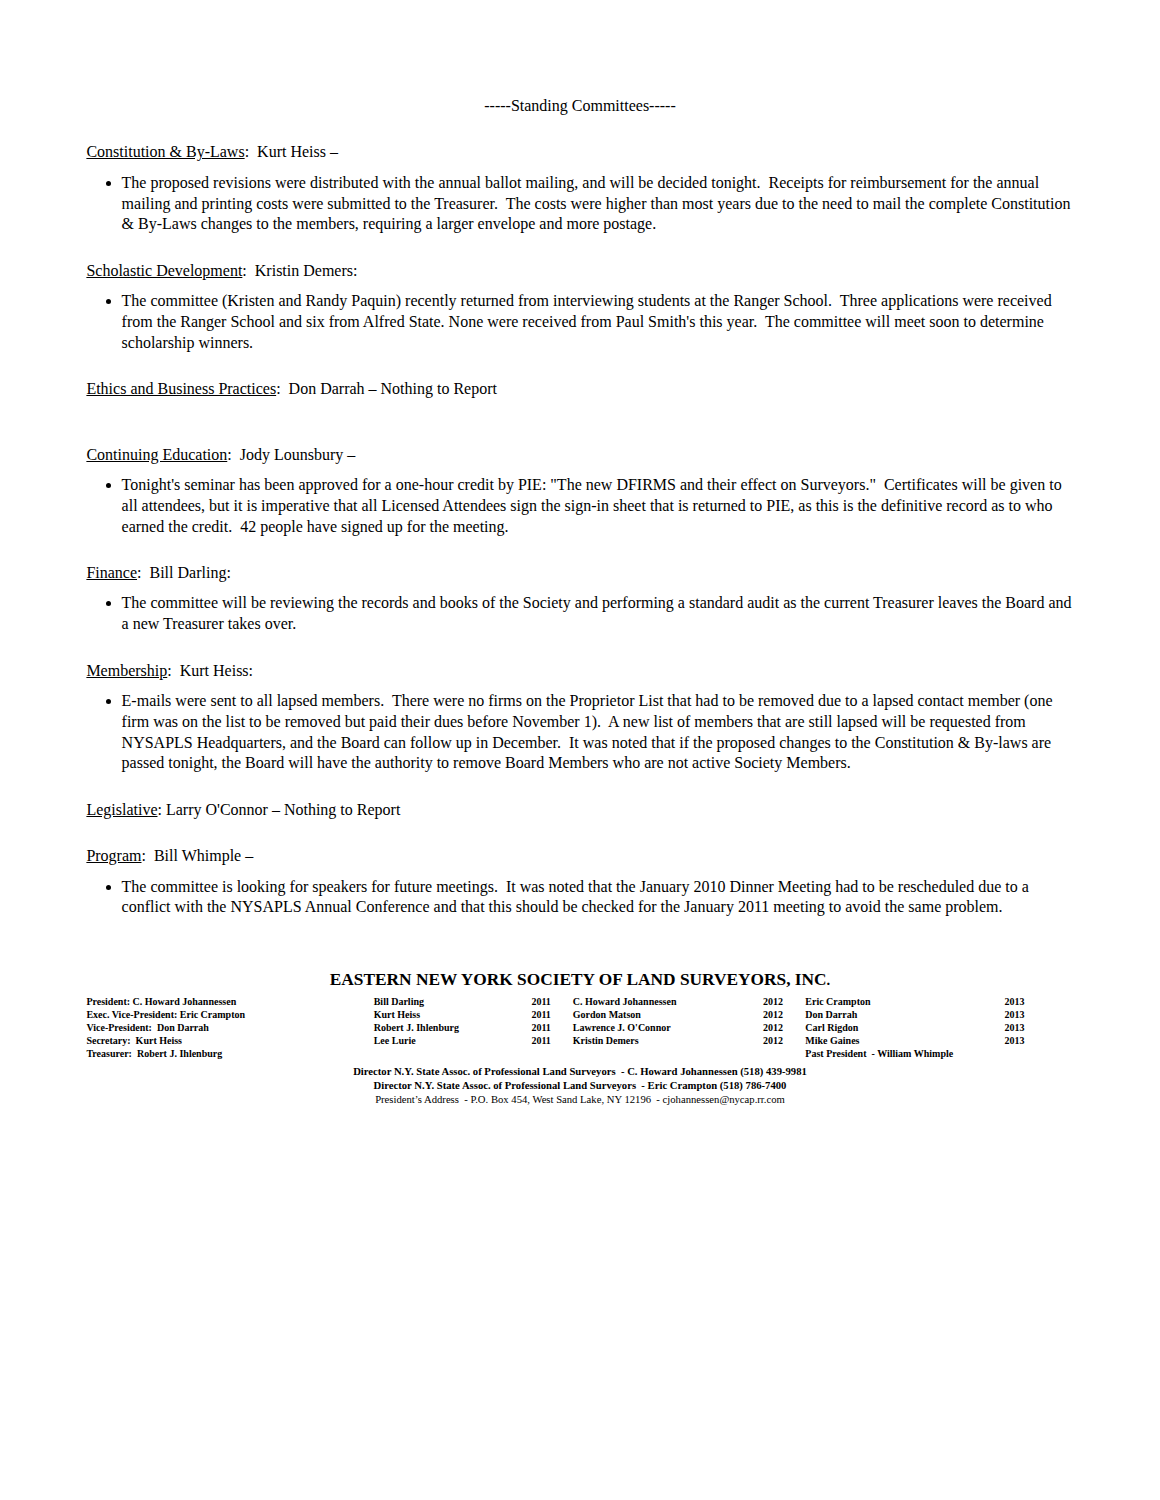-----Standing Committees-----
Constitution & By-Laws: Kurt Heiss –
The proposed revisions were distributed with the annual ballot mailing, and will be decided tonight. Receipts for reimbursement for the annual mailing and printing costs were submitted to the Treasurer. The costs were higher than most years due to the need to mail the complete Constitution & By-Laws changes to the members, requiring a larger envelope and more postage.
Scholastic Development: Kristin Demers:
The committee (Kristen and Randy Paquin) recently returned from interviewing students at the Ranger School. Three applications were received from the Ranger School and six from Alfred State. None were received from Paul Smith's this year. The committee will meet soon to determine scholarship winners.
Ethics and Business Practices: Don Darrah – Nothing to Report
Continuing Education: Jody Lounsbury –
Tonight's seminar has been approved for a one-hour credit by PIE: "The new DFIRMS and their effect on Surveyors." Certificates will be given to all attendees, but it is imperative that all Licensed Attendees sign the sign-in sheet that is returned to PIE, as this is the definitive record as to who earned the credit. 42 people have signed up for the meeting.
Finance: Bill Darling:
The committee will be reviewing the records and books of the Society and performing a standard audit as the current Treasurer leaves the Board and a new Treasurer takes over.
Membership: Kurt Heiss:
E-mails were sent to all lapsed members. There were no firms on the Proprietor List that had to be removed due to a lapsed contact member (one firm was on the list to be removed but paid their dues before November 1). A new list of members that are still lapsed will be requested from NYSAPLS Headquarters, and the Board can follow up in December. It was noted that if the proposed changes to the Constitution & By-laws are passed tonight, the Board will have the authority to remove Board Members who are not active Society Members.
Legislative: Larry O'Connor – Nothing to Report
Program: Bill Whimple –
The committee is looking for speakers for future meetings. It was noted that the January 2010 Dinner Meeting had to be rescheduled due to a conflict with the NYSAPLS Annual Conference and that this should be checked for the January 2011 meeting to avoid the same problem.
EASTERN NEW YORK SOCIETY OF LAND SURVEYORS, INC.
| President: C. Howard Johannessen | Bill Darling | 2011 | C. Howard Johannessen | 2012 | Eric Crampton | 2013 |
| Exec. Vice-President: Eric Crampton | Kurt Heiss | 2011 | Gordon Matson | 2012 | Don Darrah | 2013 |
| Vice-President: Don Darrah | Robert J. Ihlenburg | 2011 | Lawrence J. O'Connor | 2012 | Carl Rigdon | 2013 |
| Secretary: Kurt Heiss | Lee Lurie | 2011 | Kristin Demers | 2012 | Mike Gaines | 2013 |
| Treasurer: Robert J. Ihlenburg | | | | | Past President - William Whimple |
Director N.Y. State Assoc. of Professional Land Surveyors - C. Howard Johannessen (518) 439-9981
Director N.Y. State Assoc. of Professional Land Surveyors - Eric Crampton (518) 786-7400
President’s Address - P.O. Box 454, West Sand Lake, NY 12196 - cjohannessen@nycap.rr.com